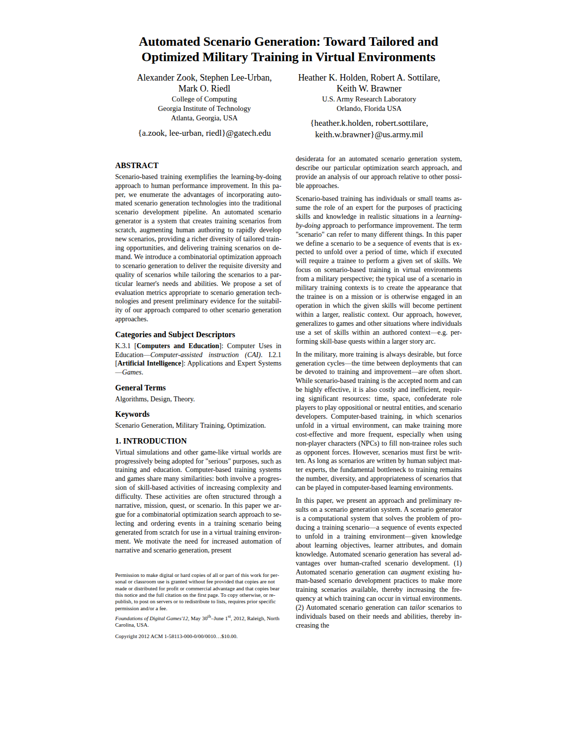Automated Scenario Generation: Toward Tailored and Optimized Military Training in Virtual Environments
Alexander Zook, Stephen Lee-Urban,
Mark O. Riedl
College of Computing
Georgia Institute of Technology
Atlanta, Georgia, USA
{a.zook, lee-urban, riedl}@gatech.edu
Heather K. Holden, Robert A. Sottilare,
Keith W. Brawner
U.S. Army Research Laboratory
Orlando, Florida USA
{heather.k.holden, robert.sottilare,
keith.w.brawner}@us.army.mil
ABSTRACT
Scenario-based training exemplifies the learning-by-doing approach to human performance improvement. In this paper, we enumerate the advantages of incorporating automated scenario generation technologies into the traditional scenario development pipeline. An automated scenario generator is a system that creates training scenarios from scratch, augmenting human authoring to rapidly develop new scenarios, providing a richer diversity of tailored training opportunities, and delivering training scenarios on demand. We introduce a combinatorial optimization approach to scenario generation to deliver the requisite diversity and quality of scenarios while tailoring the scenarios to a particular learner's needs and abilities. We propose a set of evaluation metrics appropriate to scenario generation technologies and present preliminary evidence for the suitability of our approach compared to other scenario generation approaches.
Categories and Subject Descriptors
K.3.1 [Computers and Education]: Computer Uses in Education—Computer-assisted instruction (CAI). I.2.1 [Artificial Intelligence]: Applications and Expert Systems—Games.
General Terms
Algorithms, Design, Theory.
Keywords
Scenario Generation, Military Training, Optimization.
1. INTRODUCTION
Virtual simulations and other game-like virtual worlds are progressively being adopted for "serious" purposes, such as training and education. Computer-based training systems and games share many similarities: both involve a progression of skill-based activities of increasing complexity and difficulty. These activities are often structured through a narrative, mission, quest, or scenario. In this paper we argue for a combinatorial optimization search approach to selecting and ordering events in a training scenario being generated from scratch for use in a virtual training environment. We motivate the need for increased automation of narrative and scenario generation, present
Permission to make digital or hard copies of all or part of this work for personal or classroom use is granted without fee provided that copies are not made or distributed for profit or commercial advantage and that copies bear this notice and the full citation on the first page. To copy otherwise, or republish, to post on servers or to redistribute to lists, requires prior specific permission and/or a fee.
Foundations of Digital Games'12, May 30th–June 1st, 2012, Raleigh, North Carolina, USA.
Copyright 2012 ACM 1-58113-000-0/00/0010…$10.00.
desiderata for an automated scenario generation system, describe our particular optimization search approach, and provide an analysis of our approach relative to other possible approaches.
Scenario-based training has individuals or small teams assume the role of an expert for the purposes of practicing skills and knowledge in realistic situations in a learning-by-doing approach to performance improvement. The term "scenario" can refer to many different things. In this paper we define a scenario to be a sequence of events that is expected to unfold over a period of time, which if executed will require a trainee to perform a given set of skills. We focus on scenario-based training in virtual environments from a military perspective; the typical use of a scenario in military training contexts is to create the appearance that the trainee is on a mission or is otherwise engaged in an operation in which the given skills will become pertinent within a larger, realistic context. Our approach, however, generalizes to games and other situations where individuals use a set of skills within an authored context—e.g. performing skill-base quests within a larger story arc.
In the military, more training is always desirable, but force generation cycles—the time between deployments that can be devoted to training and improvement—are often short. While scenario-based training is the accepted norm and can be highly effective, it is also costly and inefficient, requiring significant resources: time, space, confederate role players to play oppositional or neutral entities, and scenario developers. Computer-based training, in which scenarios unfold in a virtual environment, can make training more cost-effective and more frequent, especially when using non-player characters (NPCs) to fill non-trainee roles such as opponent forces. However, scenarios must first be written. As long as scenarios are written by human subject matter experts, the fundamental bottleneck to training remains the number, diversity, and appropriateness of scenarios that can be played in computer-based learning environments.
In this paper, we present an approach and preliminary results on a scenario generation system. A scenario generator is a computational system that solves the problem of producing a training scenario—a sequence of events expected to unfold in a training environment—given knowledge about learning objectives, learner attributes, and domain knowledge. Automated scenario generation has several advantages over human-crafted scenario development. (1) Automated scenario generation can augment existing human-based scenario development practices to make more training scenarios available, thereby increasing the frequency at which training can occur in virtual environments. (2) Automated scenario generation can tailor scenarios to individuals based on their needs and abilities, thereby increasing the